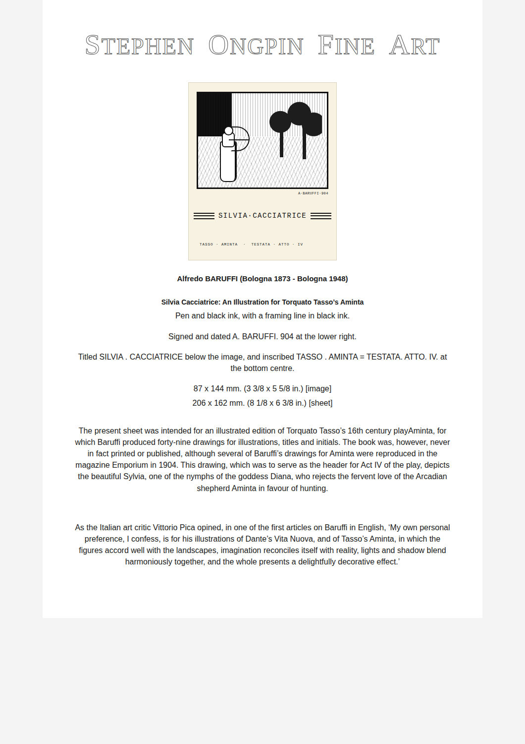STEPHEN ONGPIN FINE ART
A·BARUFFI·904
SILVIA·CACCIATRICE
TASSO · AMINTA · TESTATA · ATTO · IV
Alfredo BARUFFI (Bologna 1873 - Bologna 1948)
Silvia Cacciatrice: An Illustration for Torquato Tasso’s Aminta
Pen and black ink, with a framing line in black ink.
Signed and dated A. BARUFFI. 904 at the lower right.
Titled SILVIA . CACCIATRICE below the image, and inscribed TASSO . AMINTA = TESTATA. ATTO. IV. at the bottom centre.
87 x 144 mm. (3 3/8 x 5 5/8 in.) [image]
206 x 162 mm. (8 1/8 x 6 3/8 in.) [sheet]
The present sheet was intended for an illustrated edition of Torquato Tasso’s 16th century playAminta, for which Baruffi produced forty-nine drawings for illustrations, titles and initials. The book was, however, never in fact printed or published, although several of Baruffi’s drawings for Aminta were reproduced in the magazine Emporium in 1904. This drawing, which was to serve as the header for Act IV of the play, depicts the beautiful Sylvia, one of the nymphs of the goddess Diana, who rejects the fervent love of the Arcadian shepherd Aminta in favour of hunting.
As the Italian art critic Vittorio Pica opined, in one of the first articles on Baruffi in English, ‘My own personal preference, I confess, is for his illustrations of Dante’s Vita Nuova, and of Tasso’s Aminta, in which the figures accord well with the landscapes, imagination reconciles itself with reality, lights and shadow blend harmoniously together, and the whole presents a delightfully decorative effect.’